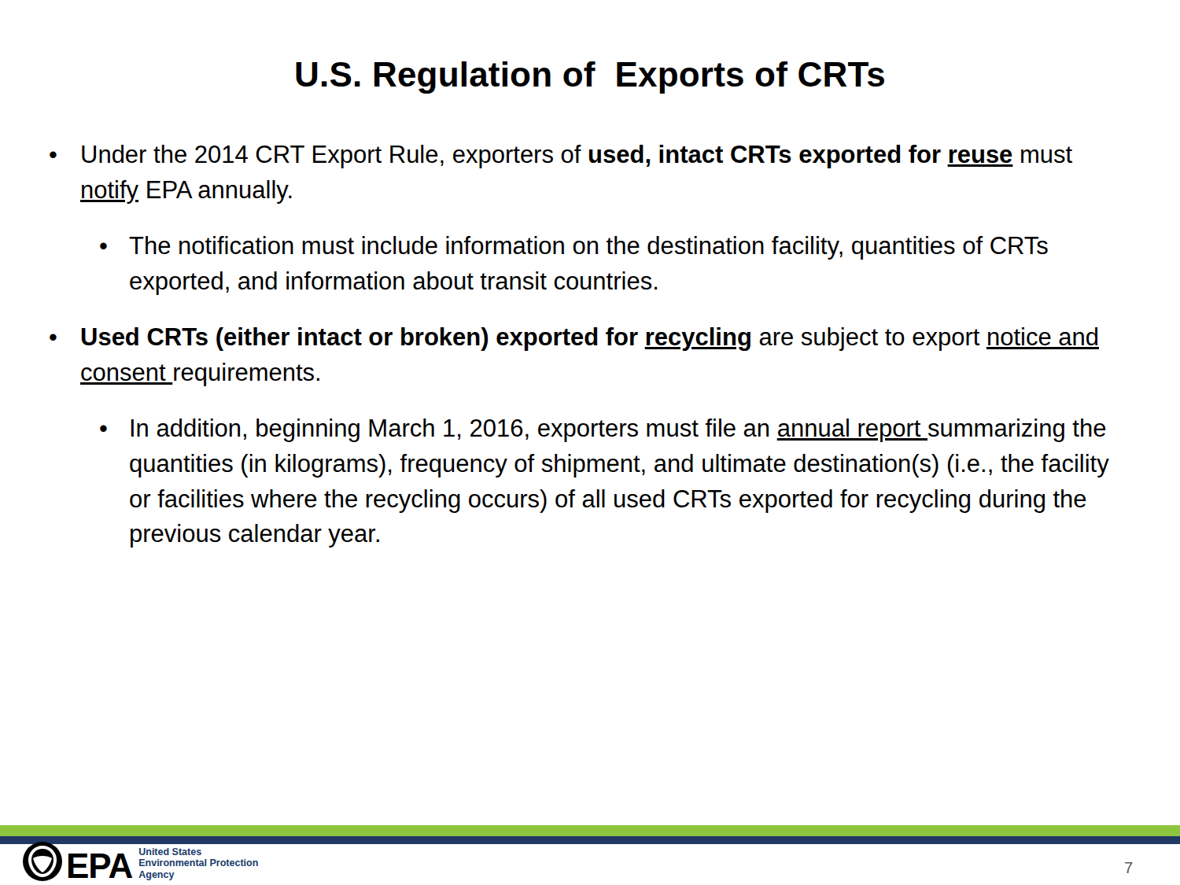U.S. Regulation of Exports of CRTs
Under the 2014 CRT Export Rule, exporters of used, intact CRTs exported for reuse must notify EPA annually.
The notification must include information on the destination facility, quantities of CRTs exported, and information about transit countries.
Used CRTs (either intact or broken) exported for recycling are subject to export notice and consent requirements.
In addition, beginning March 1, 2016, exporters must file an annual report summarizing the quantities (in kilograms), frequency of shipment, and ultimate destination(s) (i.e., the facility or facilities where the recycling occurs) of all used CRTs exported for recycling during the previous calendar year.
EPA
United States
Environmental Protection
Agency
7